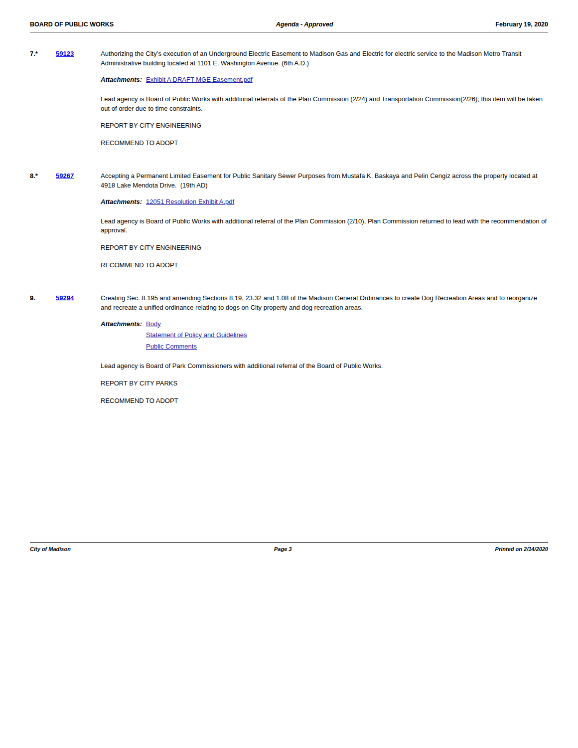BOARD OF PUBLIC WORKS Agenda - Approved February 19, 2020
7.*
59123
Authorizing the City’s execution of an Underground Electric Easement to Madison Gas and Electric for electric service to the Madison Metro Transit Administrative building located at 1101 E. Washington Avenue. (6th A.D.)
Attachments: Exhibit A DRAFT MGE Easement.pdf
Lead agency is Board of Public Works with additional referrals of the Plan Commission (2/24) and Transportation Commission(2/26); this item will be taken out of order due to time constraints.
REPORT BY CITY ENGINEERING
RECOMMEND TO ADOPT
8.*
59267
Accepting a Permanent Limited Easement for Public Sanitary Sewer Purposes from Mustafa K. Baskaya and Pelin Cengiz across the property located at 4918 Lake Mendota Drive. (19th AD)
Attachments: 12051 Resolution Exhibit A.pdf
Lead agency is Board of Public Works with additional referral of the Plan Commission (2/10), Plan Commission returned to lead with the recommendation of approval.
REPORT BY CITY ENGINEERING
RECOMMEND TO ADOPT
9.
59294
Creating Sec. 8.195 and amending Sections 8.19, 23.32 and 1.08 of the Madison General Ordinances to create Dog Recreation Areas and to reorganize and recreate a unified ordinance relating to dogs on City property and dog recreation areas.
Attachments: Body Statement of Policy and Guidelines Public Comments
Lead agency is Board of Park Commissioners with additional referral of the Board of Public Works.
REPORT BY CITY PARKS
RECOMMEND TO ADOPT
City of Madison Page 3 Printed on 2/14/2020